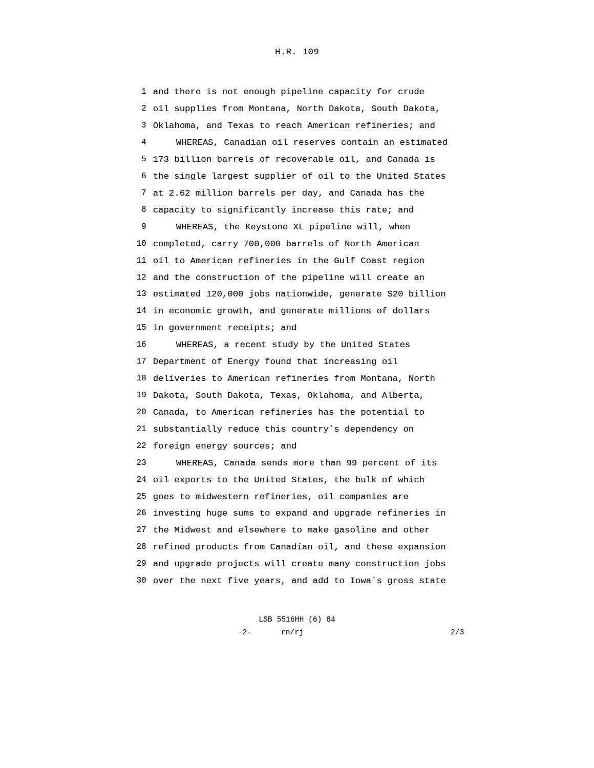H.R. 109
and there is not enough pipeline capacity for crude
oil supplies from Montana, North Dakota, South Dakota,
Oklahoma, and Texas to reach American refineries; and
WHEREAS, Canadian oil reserves contain an estimated
173 billion barrels of recoverable oil, and Canada is
the single largest supplier of oil to the United States
at 2.62 million barrels per day, and Canada has the
capacity to significantly increase this rate; and
WHEREAS, the Keystone XL pipeline will, when
completed, carry 700,000 barrels of North American
oil to American refineries in the Gulf Coast region
and the construction of the pipeline will create an
estimated 120,000 jobs nationwide, generate $20 billion
in economic growth, and generate millions of dollars
in government receipts; and
WHEREAS, a recent study by the United States
Department of Energy found that increasing oil
deliveries to American refineries from Montana, North
Dakota, South Dakota, Texas, Oklahoma, and Alberta,
Canada, to American refineries has the potential to
substantially reduce this countryʼs dependency on
foreign energy sources; and
WHEREAS, Canada sends more than 99 percent of its
oil exports to the United States, the bulk of which
goes to midwestern refineries, oil companies are
investing huge sums to expand and upgrade refineries in
the Midwest and elsewhere to make gasoline and other
refined products from Canadian oil, and these expansion
and upgrade projects will create many construction jobs
over the next five years, and add to Iowaʼs gross state
LSB 5516HH (6) 84
-2- rn/rj 2/3